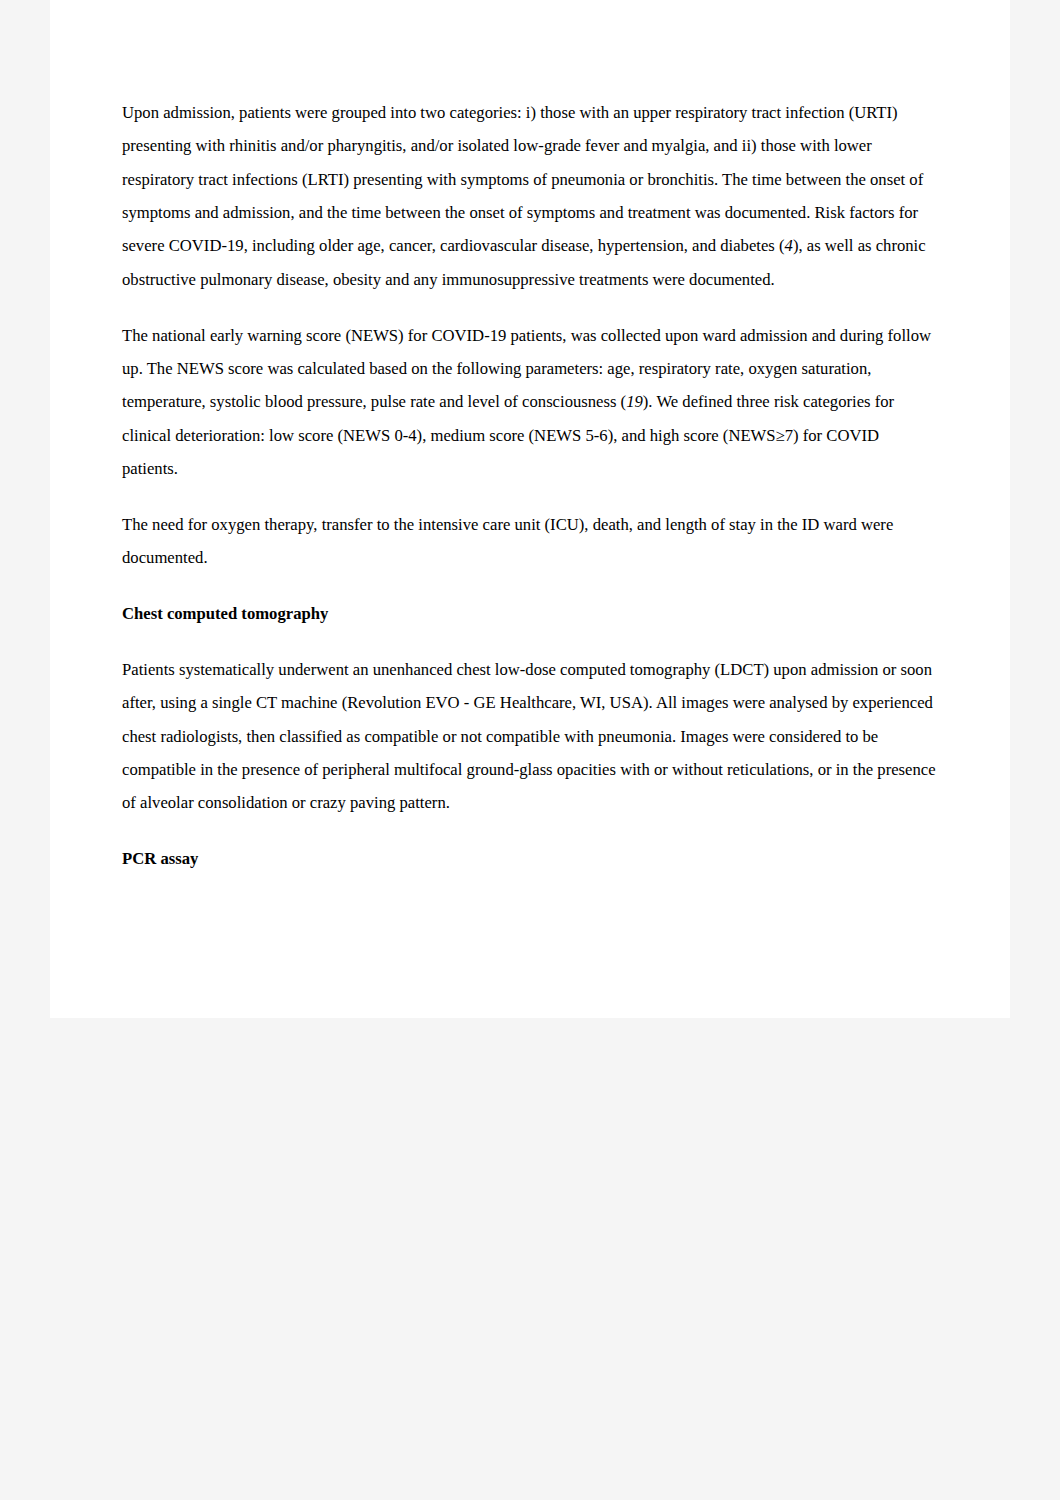Upon admission, patients were grouped into two categories: i) those with an upper respiratory tract infection (URTI) presenting with rhinitis and/or pharyngitis, and/or isolated low-grade fever and myalgia, and ii) those with lower respiratory tract infections (LRTI) presenting with symptoms of pneumonia or bronchitis. The time between the onset of symptoms and admission, and the time between the onset of symptoms and treatment was documented. Risk factors for severe COVID-19, including older age, cancer, cardiovascular disease, hypertension, and diabetes (4), as well as chronic obstructive pulmonary disease, obesity and any immunosuppressive treatments were documented.
The national early warning score (NEWS) for COVID-19 patients, was collected upon ward admission and during follow up. The NEWS score was calculated based on the following parameters: age, respiratory rate, oxygen saturation, temperature, systolic blood pressure, pulse rate and level of consciousness (19). We defined three risk categories for clinical deterioration: low score (NEWS 0-4), medium score (NEWS 5-6), and high score (NEWS≥7) for COVID patients.
The need for oxygen therapy, transfer to the intensive care unit (ICU), death, and length of stay in the ID ward were documented.
Chest computed tomography
Patients systematically underwent an unenhanced chest low-dose computed tomography (LDCT) upon admission or soon after, using a single CT machine (Revolution EVO - GE Healthcare, WI, USA). All images were analysed by experienced chest radiologists, then classified as compatible or not compatible with pneumonia. Images were considered to be compatible in the presence of peripheral multifocal ground-glass opacities with or without reticulations, or in the presence of alveolar consolidation or crazy paving pattern.
PCR assay